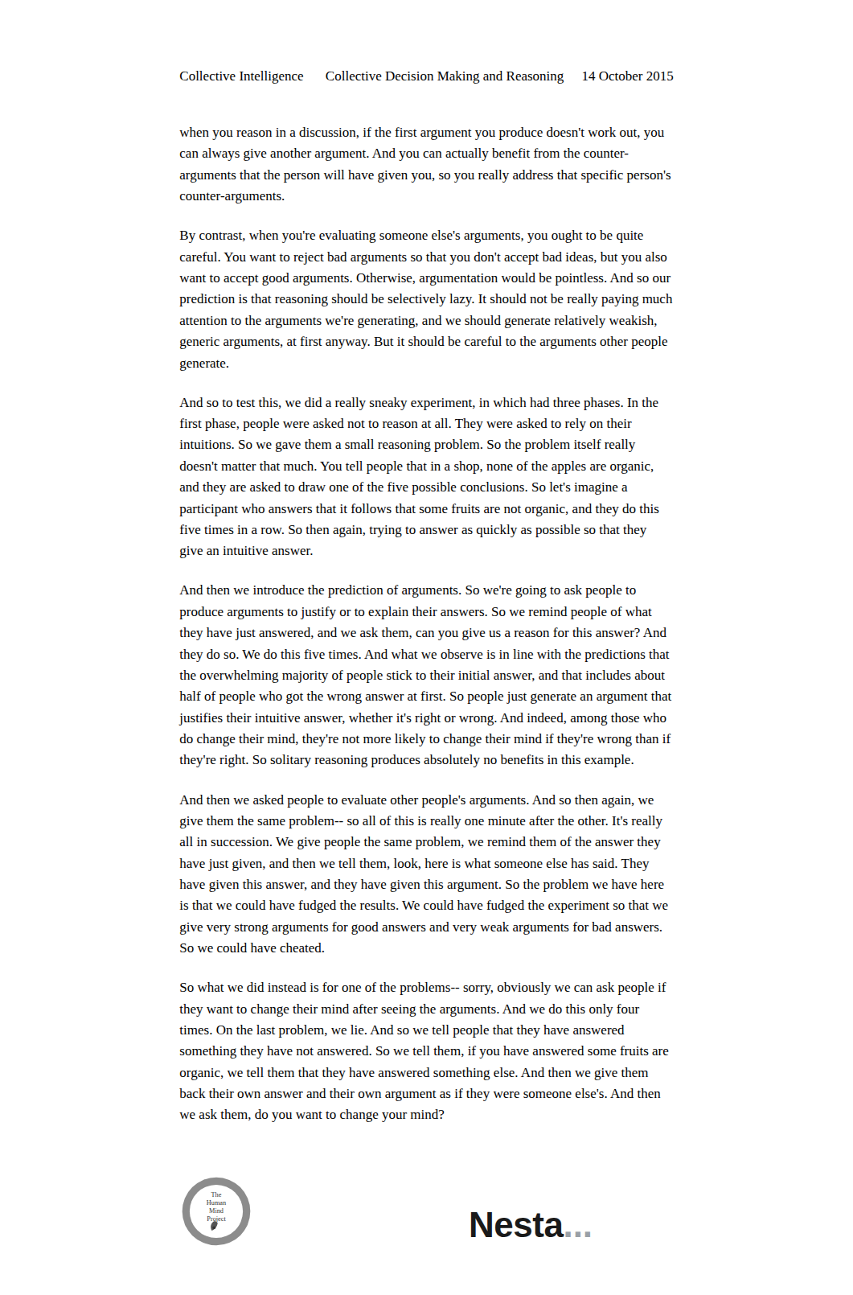Collective Intelligence Collective Decision Making and Reasoning 14 October 2015
when you reason in a discussion, if the first argument you produce doesn't work out, you can always give another argument. And you can actually benefit from the counter-arguments that the person will have given you, so you really address that specific person's counter-arguments.
By contrast, when you're evaluating someone else's arguments, you ought to be quite careful. You want to reject bad arguments so that you don't accept bad ideas, but you also want to accept good arguments. Otherwise, argumentation would be pointless. And so our prediction is that reasoning should be selectively lazy. It should not be really paying much attention to the arguments we're generating, and we should generate relatively weakish, generic arguments, at first anyway. But it should be careful to the arguments other people generate.
And so to test this, we did a really sneaky experiment, in which had three phases. In the first phase, people were asked not to reason at all. They were asked to rely on their intuitions. So we gave them a small reasoning problem. So the problem itself really doesn't matter that much. You tell people that in a shop, none of the apples are organic, and they are asked to draw one of the five possible conclusions. So let's imagine a participant who answers that it follows that some fruits are not organic, and they do this five times in a row. So then again, trying to answer as quickly as possible so that they give an intuitive answer.
And then we introduce the prediction of arguments. So we're going to ask people to produce arguments to justify or to explain their answers. So we remind people of what they have just answered, and we ask them, can you give us a reason for this answer? And they do so. We do this five times. And what we observe is in line with the predictions that the overwhelming majority of people stick to their initial answer, and that includes about half of people who got the wrong answer at first. So people just generate an argument that justifies their intuitive answer, whether it's right or wrong. And indeed, among those who do change their mind, they're not more likely to change their mind if they're wrong than if they're right. So solitary reasoning produces absolutely no benefits in this example.
And then we asked people to evaluate other people's arguments. And so then again, we give them the same problem-- so all of this is really one minute after the other. It's really all in succession. We give people the same problem, we remind them of the answer they have just given, and then we tell them, look, here is what someone else has said. They have given this answer, and they have given this argument. So the problem we have here is that we could have fudged the results. We could have fudged the experiment so that we give very strong arguments for good answers and very weak arguments for bad answers. So we could have cheated.
So what we did instead is for one of the problems-- sorry, obviously we can ask people if they want to change their mind after seeing the arguments. And we do this only four times. On the last problem, we lie. And so we tell people that they have answered something they have not answered. So we tell them, if you have answered some fruits are organic, we tell them that they have answered something else. And then we give them back their own answer and their own argument as if they were someone else's. And then we ask them, do you want to change your mind?
The Human Mind Project
Nesta...